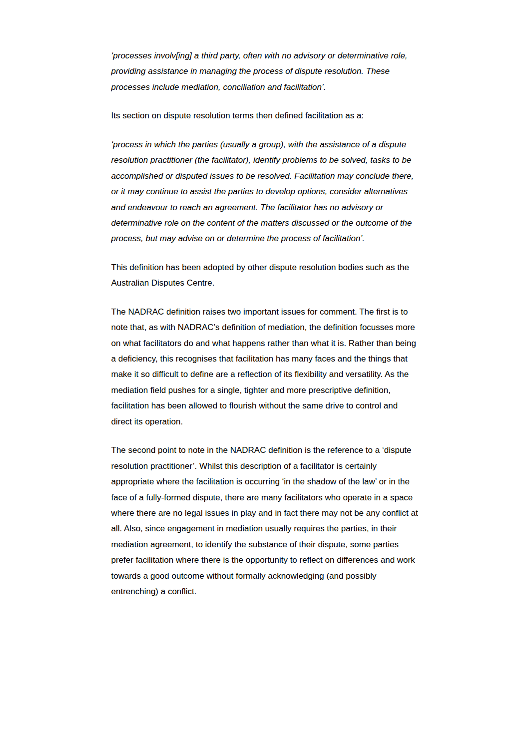‘processes involv[ing] a third party, often with no advisory or determinative role, providing assistance in managing the process of dispute resolution. These processes include mediation, conciliation and facilitation’.
Its section on dispute resolution terms then defined facilitation as a:
‘process in which the parties (usually a group), with the assistance of a dispute resolution practitioner (the facilitator), identify problems to be solved, tasks to be accomplished or disputed issues to be resolved. Facilitation may conclude there, or it may continue to assist the parties to develop options, consider alternatives and endeavour to reach an agreement. The facilitator has no advisory or determinative role on the content of the matters discussed or the outcome of the process, but may advise on or determine the process of facilitation’.
This definition has been adopted by other dispute resolution bodies such as the Australian Disputes Centre.
The NADRAC definition raises two important issues for comment. The first is to note that, as with NADRAC’s definition of mediation, the definition focusses more on what facilitators do and what happens rather than what it is. Rather than being a deficiency, this recognises that facilitation has many faces and the things that make it so difficult to define are a reflection of its flexibility and versatility. As the mediation field pushes for a single, tighter and more prescriptive definition, facilitation has been allowed to flourish without the same drive to control and direct its operation.
The second point to note in the NADRAC definition is the reference to a ‘dispute resolution practitioner’. Whilst this description of a facilitator is certainly appropriate where the facilitation is occurring ‘in the shadow of the law’ or in the face of a fully-formed dispute, there are many facilitators who operate in a space where there are no legal issues in play and in fact there may not be any conflict at all. Also, since engagement in mediation usually requires the parties, in their mediation agreement, to identify the substance of their dispute, some parties prefer facilitation where there is the opportunity to reflect on differences and work towards a good outcome without formally acknowledging (and possibly entrenching) a conflict.